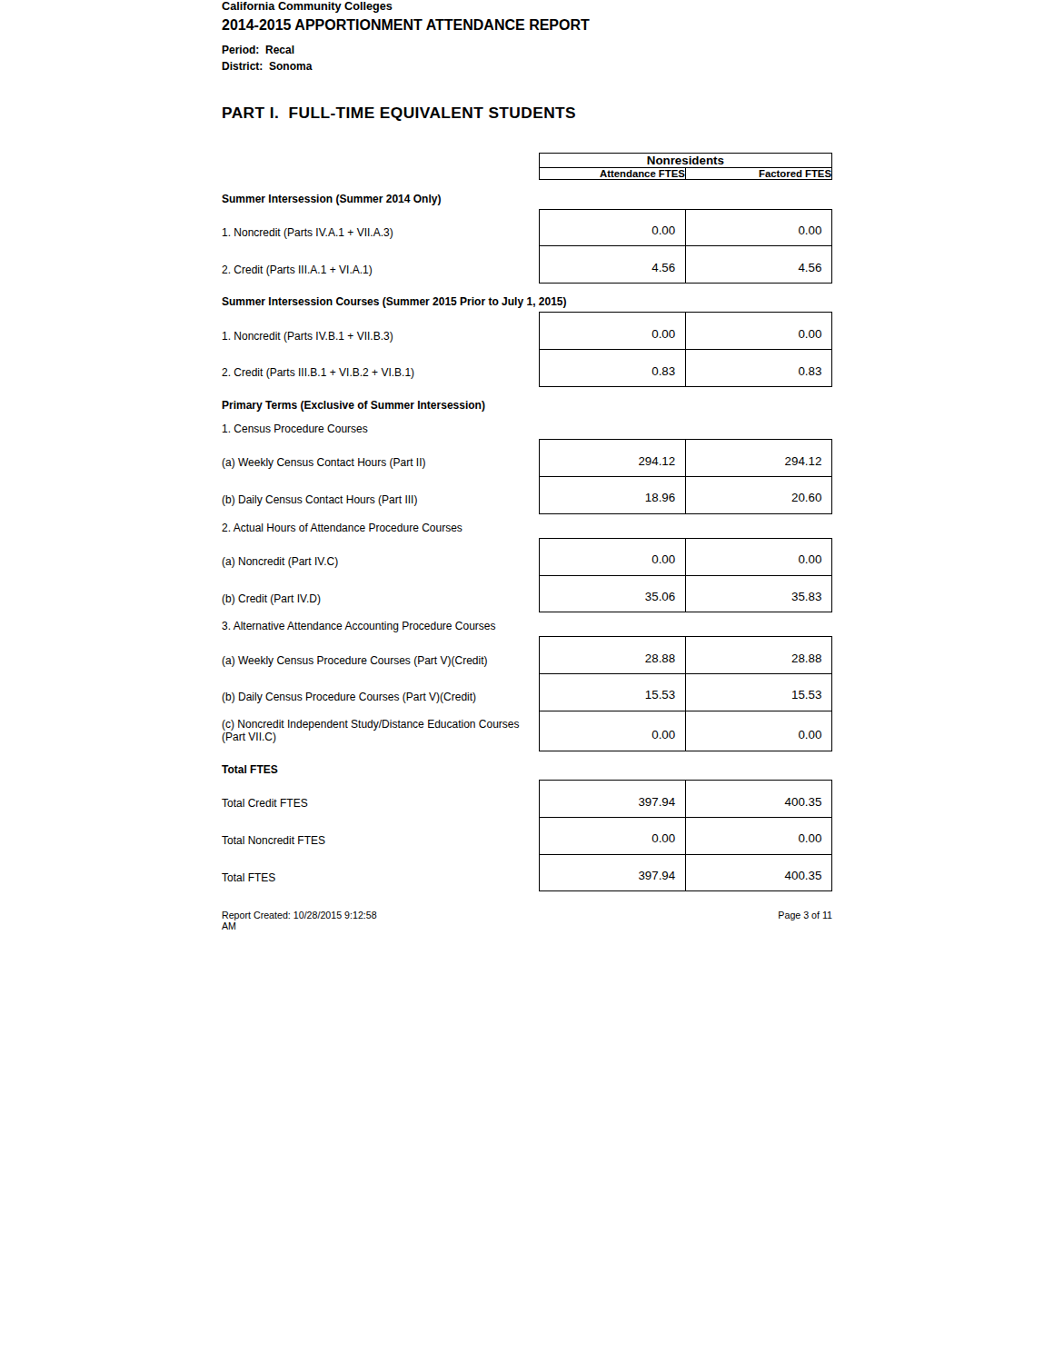California Community Colleges
2014-2015 APPORTIONMENT ATTENDANCE REPORT
Period: Recal
District: Sonoma
PART I. FULL-TIME EQUIVALENT STUDENTS
| | Nonresidents |
| | Attendance FTES | Factored FTES |
| Summer Intersession (Summer 2014 Only) |
| 1. Noncredit (Parts IV.A.1 + VII.A.3) | 0.00 | 0.00 |
| 2. Credit (Parts III.A.1 + VI.A.1) | 4.56 | 4.56 |
| Summer Intersession Courses (Summer 2015 Prior to July 1, 2015) |
| 1. Noncredit (Parts IV.B.1 + VII.B.3) | 0.00 | 0.00 |
| 2. Credit (Parts III.B.1 + VI.B.2 + VI.B.1) | 0.83 | 0.83 |
| Primary Terms (Exclusive of Summer Intersession) |
| 1. Census Procedure Courses |
| (a) Weekly Census Contact Hours (Part II) | 294.12 | 294.12 |
| (b) Daily Census Contact Hours (Part III) | 18.96 | 20.60 |
| 2. Actual Hours of Attendance Procedure Courses |
| (a) Noncredit (Part IV.C) | 0.00 | 0.00 |
| (b) Credit (Part IV.D) | 35.06 | 35.83 |
| 3. Alternative Attendance Accounting Procedure Courses |
| (a) Weekly Census Procedure Courses (Part V)(Credit) | 28.88 | 28.88 |
| (b) Daily Census Procedure Courses (Part V)(Credit) | 15.53 | 15.53 |
| (c) Noncredit Independent Study/Distance Education Courses (Part VII.C) | 0.00 | 0.00 |
| Total FTES |
| Total Credit FTES | 397.94 | 400.35 |
| Total Noncredit FTES | 0.00 | 0.00 |
| Total FTES | 397.94 | 400.35 |
Report Created: 10/28/2015 9:12:58
Page 3 of 11
AM